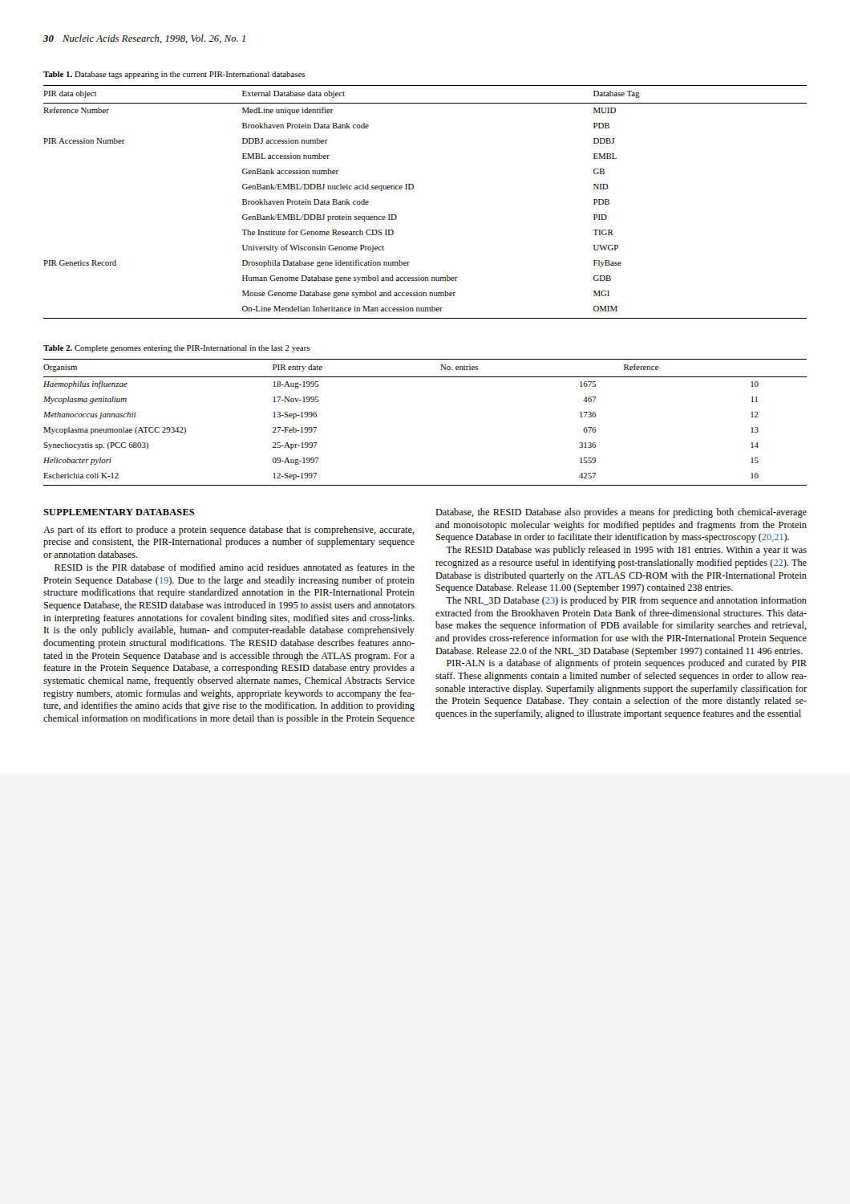30 Nucleic Acids Research, 1998, Vol. 26, No. 1
Table 1. Database tags appearing in the current PIR-International databases
| PIR data object | External Database data object | Database Tag |
| --- | --- | --- |
| Reference Number | MedLine unique identifier | MUID |
| | Brookhaven Protein Data Bank code | PDB |
| PIR Accession Number | DDBJ accession number | DDBJ |
| | EMBL accession number | EMBL |
| | GenBank accession number | GB |
| | GenBank/EMBL/DDBJ nucleic acid sequence ID | NID |
| | Brookhaven Protein Data Bank code | PDB |
| | GenBank/EMBL/DDBJ protein sequence ID | PID |
| | The Institute for Genome Research CDS ID | TIGR |
| | University of Wisconsin Genome Project | UWGP |
| PIR Genetics Record | Drosophila Database gene identification number | FlyBase |
| | Human Genome Database gene symbol and accession number | GDB |
| | Mouse Genome Database gene symbol and accession number | MGI |
| | On-Line Mendelian Inheritance in Man accession number | OMIM |
Table 2. Complete genomes entering the PIR-International in the last 2 years
| Organism | PIR entry date | No. entries | Reference |
| --- | --- | --- | --- |
| Haemophilus influenzae | 18-Aug-1995 | 1675 | 10 |
| Mycoplasma genitalium | 17-Nov-1995 | 467 | 11 |
| Methanococcus jannaschii | 13-Sep-1996 | 1736 | 12 |
| Mycoplasma pneumoniae (ATCC 29342) | 27-Feb-1997 | 676 | 13 |
| Synechocystis sp. (PCC 6803) | 25-Apr-1997 | 3136 | 14 |
| Helicobacter pylori | 09-Aug-1997 | 1559 | 15 |
| Escherichia coli K-12 | 12-Sep-1997 | 4257 | 16 |
SUPPLEMENTARY DATABASES
As part of its effort to produce a protein sequence database that is comprehensive, accurate, precise and consistent, the PIR-International produces a number of supplementary sequence or annotation databases.
RESID is the PIR database of modified amino acid residues annotated as features in the Protein Sequence Database (19). Due to the large and steadily increasing number of protein structure modifications that require standardized annotation in the PIR-International Protein Sequence Database, the RESID database was introduced in 1995 to assist users and annotators in interpreting features annotations for covalent binding sites, modified sites and cross-links. It is the only publicly available, human- and computer-readable database comprehensively documenting protein structural modifications. The RESID database describes features annotated in the Protein Sequence Database and is accessible through the ATLAS program. For a feature in the Protein Sequence Database, a corresponding RESID database entry provides a systematic chemical name, frequently observed alternate names, Chemical Abstracts Service registry numbers, atomic formulas and weights, appropriate keywords to accompany the feature, and identifies the amino acids that give rise to the modification. In addition to providing chemical information on modifications in more detail than is possible in the Protein Sequence Database, the RESID Database also provides a means for predicting both chemical-average and monoisotopic molecular weights for modified peptides and fragments from the Protein Sequence Database in order to facilitate their identification by mass-spectroscopy (20,21).
The RESID Database was publicly released in 1995 with 181 entries. Within a year it was recognized as a resource useful in identifying post-translationally modified peptides (22). The Database is distributed quarterly on the ATLAS CD-ROM with the PIR-International Protein Sequence Database. Release 11.00 (September 1997) contained 238 entries.
The NRL_3D Database (23) is produced by PIR from sequence and annotation information extracted from the Brookhaven Protein Data Bank of three-dimensional structures. This database makes the sequence information of PDB available for similarity searches and retrieval, and provides cross-reference information for use with the PIR-International Protein Sequence Database. Release 22.0 of the NRL_3D Database (September 1997) contained 11 496 entries.
PIR-ALN is a database of alignments of protein sequences produced and curated by PIR staff. These alignments contain a limited number of selected sequences in order to allow reasonable interactive display. Superfamily alignments support the superfamily classification for the Protein Sequence Database. They contain a selection of the more distantly related sequences in the superfamily, aligned to illustrate important sequence features and the essential